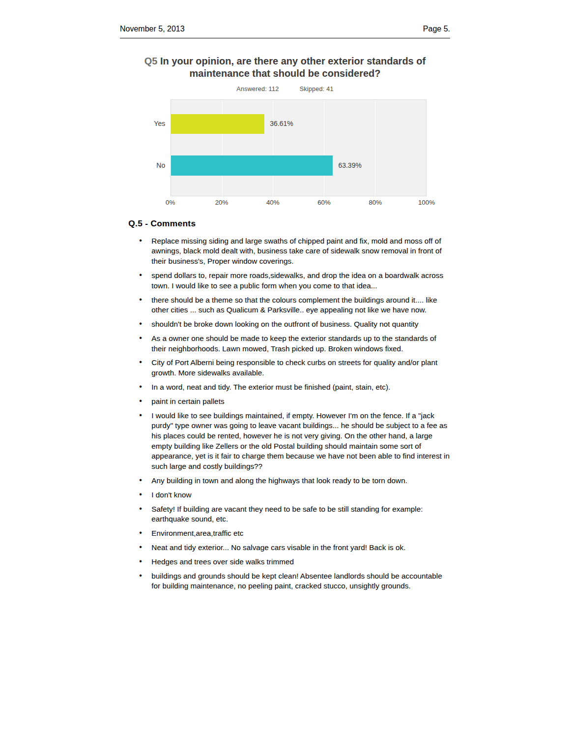November 5, 2013
Page 5.
Q5 In your opinion, are there any other exterior standards of maintenance that should be considered?
Answered: 112 Skipped: 41
Yes 36.61%
No 63.39%
0% 20% 40% 60% 80% 100%
Q.5 - Comments
Replace missing siding and large swaths of chipped paint and fix, mold and moss off of awnings, black mold dealt with, business take care of sidewalk snow removal in front of their business's, Proper window coverings.
spend dollars to, repair more roads,sidewalks, and drop the idea on a boardwalk across town. I would like to see a public form when you come to that idea...
there should be a theme so that the colours complement the buildings around it.... like other cities ... such as Qualicum & Parksville.. eye appealing not like we have now.
shouldn't be broke down looking on the outfront of business. Quality not quantity
As a owner one should be made to keep the exterior standards up to the standards of their neighborhoods. Lawn mowed, Trash picked up. Broken windows fixed.
City of Port Alberni being responsible to check curbs on streets for quality and/or plant growth. More sidewalks available.
In a word, neat and tidy. The exterior must be finished (paint, stain, etc).
paint in certain pallets
I would like to see buildings maintained, if empty. However I'm on the fence. If a "jack purdy" type owner was going to leave vacant buildings... he should be subject to a fee as his places could be rented, however he is not very giving. On the other hand, a large empty building like Zellers or the old Postal building should maintain some sort of appearance, yet is it fair to charge them because we have not been able to find interest in such large and costly buildings??
Any building in town and along the highways that look ready to be torn down.
I don't know
Safety! If building are vacant they need to be safe to be still standing for example: earthquake sound, etc.
Environment,area,traffic etc
Neat and tidy exterior... No salvage cars visable in the front yard! Back is ok.
Hedges and trees over side walks trimmed
buildings and grounds should be kept clean! Absentee landlords should be accountable for building maintenance, no peeling paint, cracked stucco, unsightly grounds.